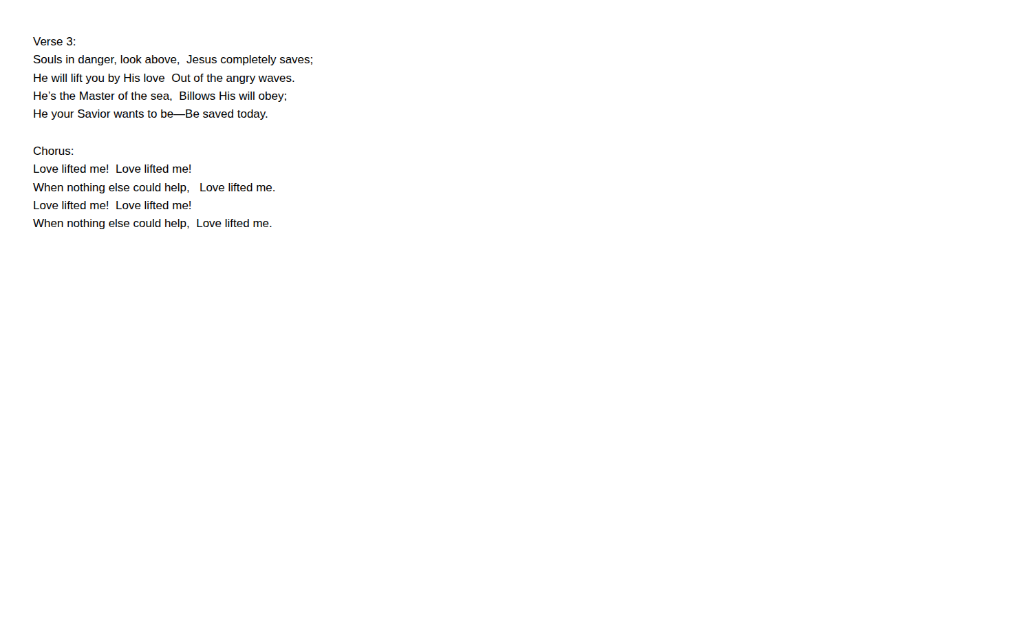Verse 3:
Souls in danger, look above, Jesus completely saves;
He will lift you by His love Out of the angry waves.
He’s the Master of the sea, Billows His will obey;
He your Savior wants to be—Be saved today.
Chorus:
Love lifted me! Love lifted me!
When nothing else could help, Love lifted me.
Love lifted me! Love lifted me!
When nothing else could help, Love lifted me.